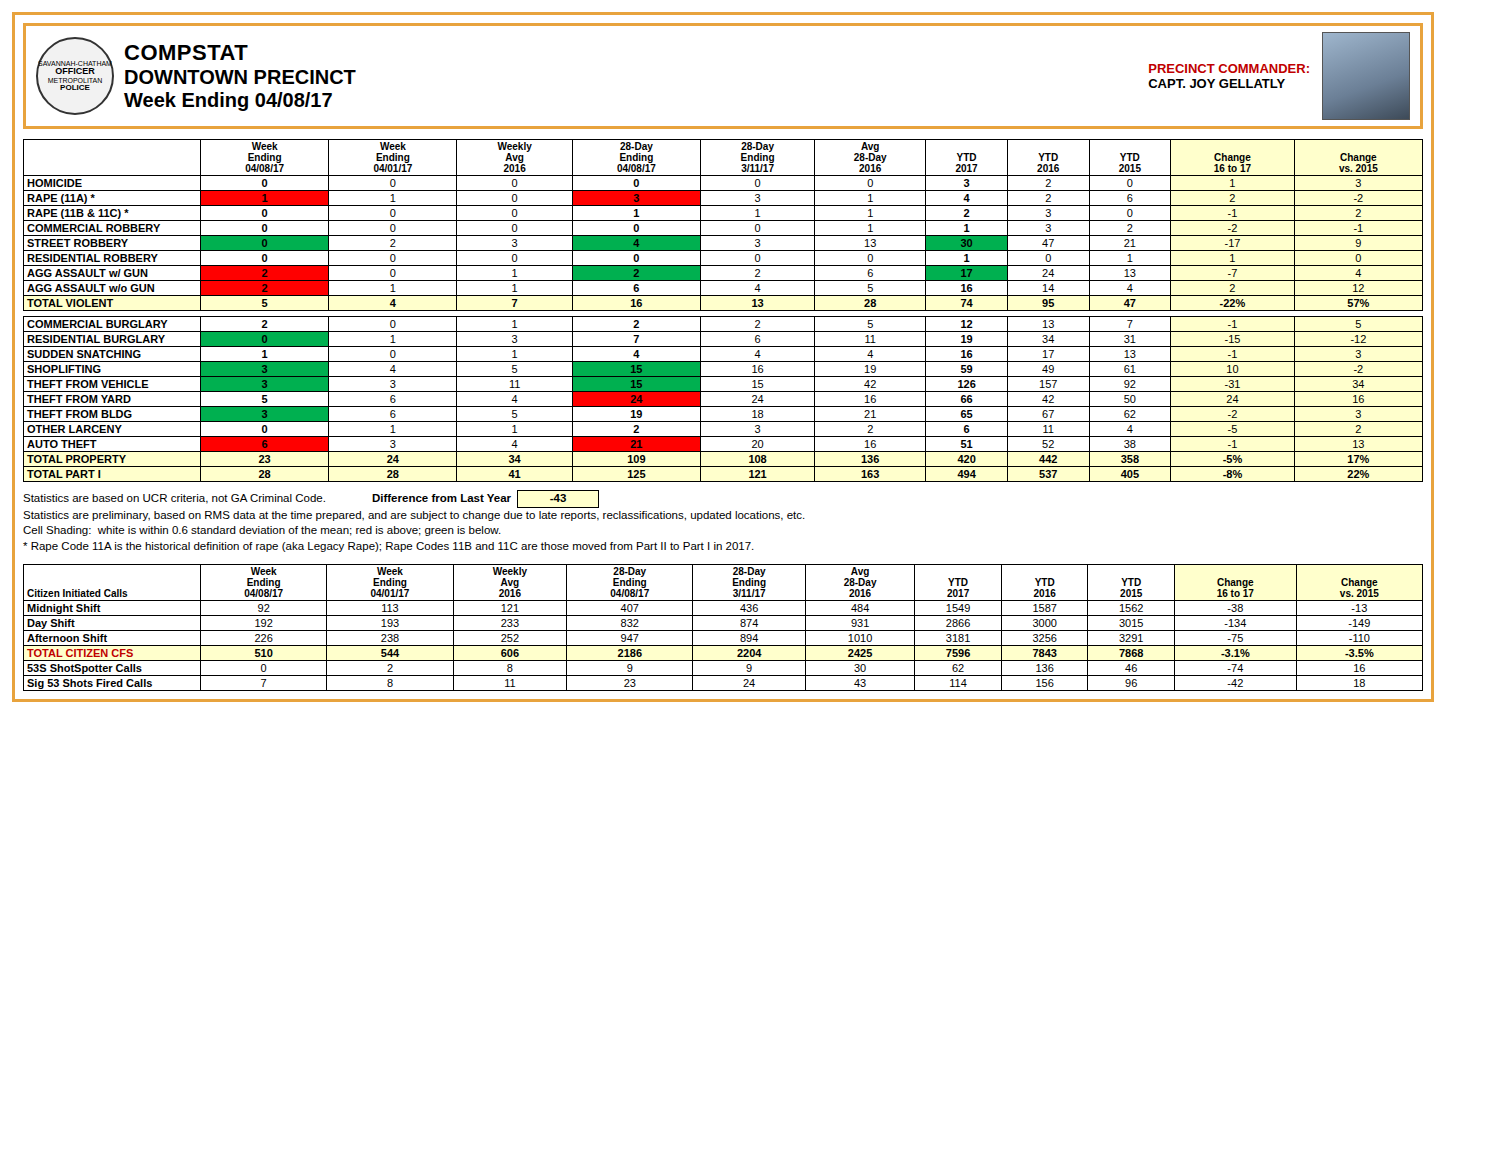SAVANNAH-CHATHAM
OFFICER
METROPOLITAN
POLICE
COMPSTAT
DOWNTOWN PRECINCT
Week Ending 04/08/17
PRECINCT COMMANDER:
CAPT. JOY GELLATLY
| | Week Ending 04/08/17 | Week Ending 04/01/17 | Weekly Avg 2016 | 28-Day Ending 04/08/17 | 28-Day Ending 3/11/17 | Avg 28-Day 2016 | YTD 2017 | YTD 2016 | YTD 2015 | Change 16 to 17 | Change vs. 2015 |
| --- | --- | --- | --- | --- | --- | --- | --- | --- | --- | --- | --- |
| HOMICIDE | 0 | 0 | 0 | 0 | 0 | 0 | 3 | 2 | 0 | 1 | 3 |
| RAPE (11A) * | 1 | 1 | 0 | 3 | 3 | 1 | 4 | 2 | 6 | 2 | -2 |
| RAPE (11B & 11C) * | 0 | 0 | 0 | 1 | 1 | 1 | 2 | 3 | 0 | -1 | 2 |
| COMMERCIAL ROBBERY | 0 | 0 | 0 | 0 | 0 | 1 | 1 | 3 | 2 | -2 | -1 |
| STREET ROBBERY | 0 | 2 | 3 | 4 | 3 | 13 | 30 | 47 | 21 | -17 | 9 |
| RESIDENTIAL ROBBERY | 0 | 0 | 0 | 0 | 0 | 0 | 1 | 0 | 1 | 1 | 0 |
| AGG ASSAULT w/ GUN | 2 | 0 | 1 | 2 | 2 | 6 | 17 | 24 | 13 | -7 | 4 |
| AGG ASSAULT w/o GUN | 2 | 1 | 1 | 6 | 4 | 5 | 16 | 14 | 4 | 2 | 12 |
| TOTAL VIOLENT | 5 | 4 | 7 | 16 | 13 | 28 | 74 | 95 | 47 | -22% | 57% |
| COMMERCIAL BURGLARY | 2 | 0 | 1 | 2 | 2 | 5 | 12 | 13 | 7 | -1 | 5 |
| RESIDENTIAL BURGLARY | 0 | 1 | 3 | 7 | 6 | 11 | 19 | 34 | 31 | -15 | -12 |
| SUDDEN SNATCHING | 1 | 0 | 1 | 4 | 4 | 4 | 16 | 17 | 13 | -1 | 3 |
| SHOPLIFTING | 3 | 4 | 5 | 15 | 16 | 19 | 59 | 49 | 61 | 10 | -2 |
| THEFT FROM VEHICLE | 3 | 3 | 11 | 15 | 15 | 42 | 126 | 157 | 92 | -31 | 34 |
| THEFT FROM YARD | 5 | 6 | 4 | 24 | 24 | 16 | 66 | 42 | 50 | 24 | 16 |
| THEFT FROM BLDG | 3 | 6 | 5 | 19 | 18 | 21 | 65 | 67 | 62 | -2 | 3 |
| OTHER LARCENY | 0 | 1 | 1 | 2 | 3 | 2 | 6 | 11 | 4 | -5 | 2 |
| AUTO THEFT | 6 | 3 | 4 | 21 | 20 | 16 | 51 | 52 | 38 | -1 | 13 |
| TOTAL PROPERTY | 23 | 24 | 34 | 109 | 108 | 136 | 420 | 442 | 358 | -5% | 17% |
| TOTAL PART I | 28 | 28 | 41 | 125 | 121 | 163 | 494 | 537 | 405 | -8% | 22% |
Statistics are based on UCR criteria, not GA Criminal Code. Difference from Last Year -43
Statistics are preliminary, based on RMS data at the time prepared, and are subject to change due to late reports, reclassifications, updated locations, etc.
Cell Shading: white is within 0.6 standard deviation of the mean; red is above; green is below.
* Rape Code 11A is the historical definition of rape (aka Legacy Rape); Rape Codes 11B and 11C are those moved from Part II to Part I in 2017.
| Citizen Initiated Calls | Week Ending 04/08/17 | Week Ending 04/01/17 | Weekly Avg 2016 | 28-Day Ending 04/08/17 | 28-Day Ending 3/11/17 | Avg 28-Day 2016 | YTD 2017 | YTD 2016 | YTD 2015 | Change 16 to 17 | Change vs. 2015 |
| --- | --- | --- | --- | --- | --- | --- | --- | --- | --- | --- | --- |
| Midnight Shift | 92 | 113 | 121 | 407 | 436 | 484 | 1549 | 1587 | 1562 | -38 | -13 |
| Day Shift | 192 | 193 | 233 | 832 | 874 | 931 | 2866 | 3000 | 3015 | -134 | -149 |
| Afternoon Shift | 226 | 238 | 252 | 947 | 894 | 1010 | 3181 | 3256 | 3291 | -75 | -110 |
| TOTAL CITIZEN CFS | 510 | 544 | 606 | 2186 | 2204 | 2425 | 7596 | 7843 | 7868 | -3.1% | -3.5% |
| 53S ShotSpotter Calls | 0 | 2 | 8 | 9 | 9 | 30 | 62 | 136 | 46 | -74 | 16 |
| Sig 53 Shots Fired Calls | 7 | 8 | 11 | 23 | 24 | 43 | 114 | 156 | 96 | -42 | 18 |